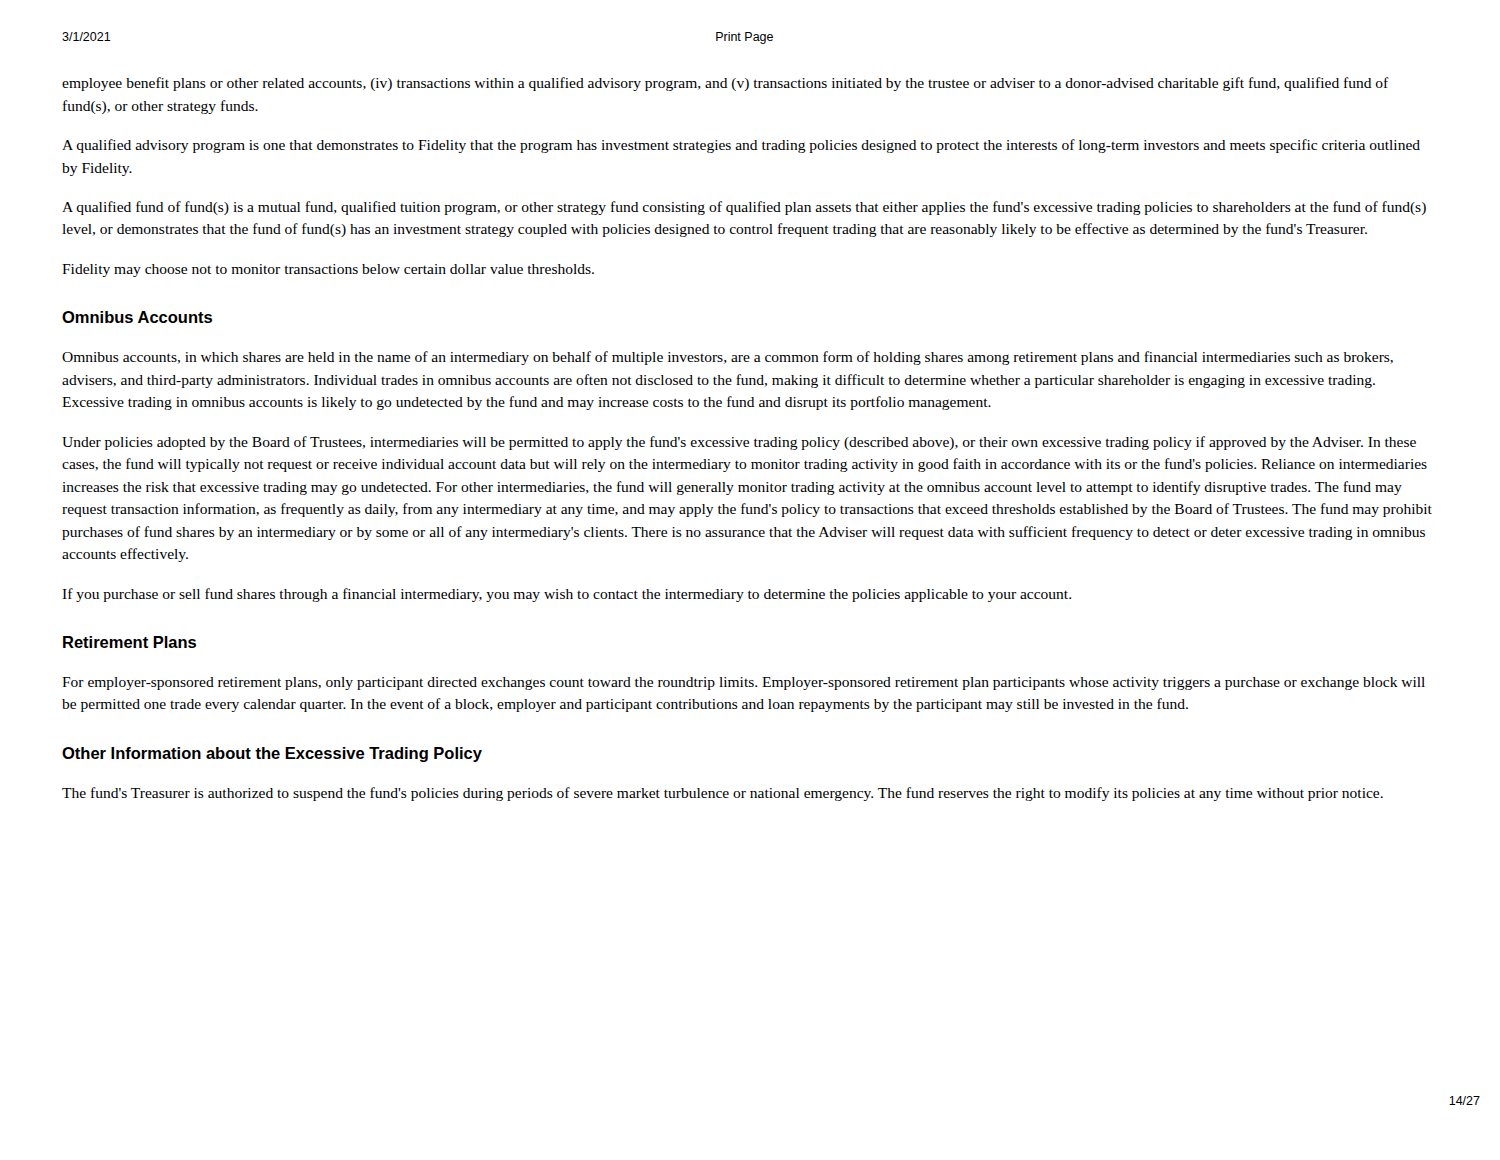3/1/2021
Print Page
employee benefit plans or other related accounts, (iv) transactions within a qualified advisory program, and (v) transactions initiated by the trustee or adviser to a donor-advised charitable gift fund, qualified fund of fund(s), or other strategy funds.
A qualified advisory program is one that demonstrates to Fidelity that the program has investment strategies and trading policies designed to protect the interests of long-term investors and meets specific criteria outlined by Fidelity.
A qualified fund of fund(s) is a mutual fund, qualified tuition program, or other strategy fund consisting of qualified plan assets that either applies the fund's excessive trading policies to shareholders at the fund of fund(s) level, or demonstrates that the fund of fund(s) has an investment strategy coupled with policies designed to control frequent trading that are reasonably likely to be effective as determined by the fund's Treasurer.
Fidelity may choose not to monitor transactions below certain dollar value thresholds.
Omnibus Accounts
Omnibus accounts, in which shares are held in the name of an intermediary on behalf of multiple investors, are a common form of holding shares among retirement plans and financial intermediaries such as brokers, advisers, and third-party administrators. Individual trades in omnibus accounts are often not disclosed to the fund, making it difficult to determine whether a particular shareholder is engaging in excessive trading. Excessive trading in omnibus accounts is likely to go undetected by the fund and may increase costs to the fund and disrupt its portfolio management.
Under policies adopted by the Board of Trustees, intermediaries will be permitted to apply the fund's excessive trading policy (described above), or their own excessive trading policy if approved by the Adviser. In these cases, the fund will typically not request or receive individual account data but will rely on the intermediary to monitor trading activity in good faith in accordance with its or the fund's policies. Reliance on intermediaries increases the risk that excessive trading may go undetected. For other intermediaries, the fund will generally monitor trading activity at the omnibus account level to attempt to identify disruptive trades. The fund may request transaction information, as frequently as daily, from any intermediary at any time, and may apply the fund's policy to transactions that exceed thresholds established by the Board of Trustees. The fund may prohibit purchases of fund shares by an intermediary or by some or all of any intermediary's clients. There is no assurance that the Adviser will request data with sufficient frequency to detect or deter excessive trading in omnibus accounts effectively.
If you purchase or sell fund shares through a financial intermediary, you may wish to contact the intermediary to determine the policies applicable to your account.
Retirement Plans
For employer-sponsored retirement plans, only participant directed exchanges count toward the roundtrip limits. Employer-sponsored retirement plan participants whose activity triggers a purchase or exchange block will be permitted one trade every calendar quarter. In the event of a block, employer and participant contributions and loan repayments by the participant may still be invested in the fund.
Other Information about the Excessive Trading Policy
The fund's Treasurer is authorized to suspend the fund's policies during periods of severe market turbulence or national emergency. The fund reserves the right to modify its policies at any time without prior notice.
14/27